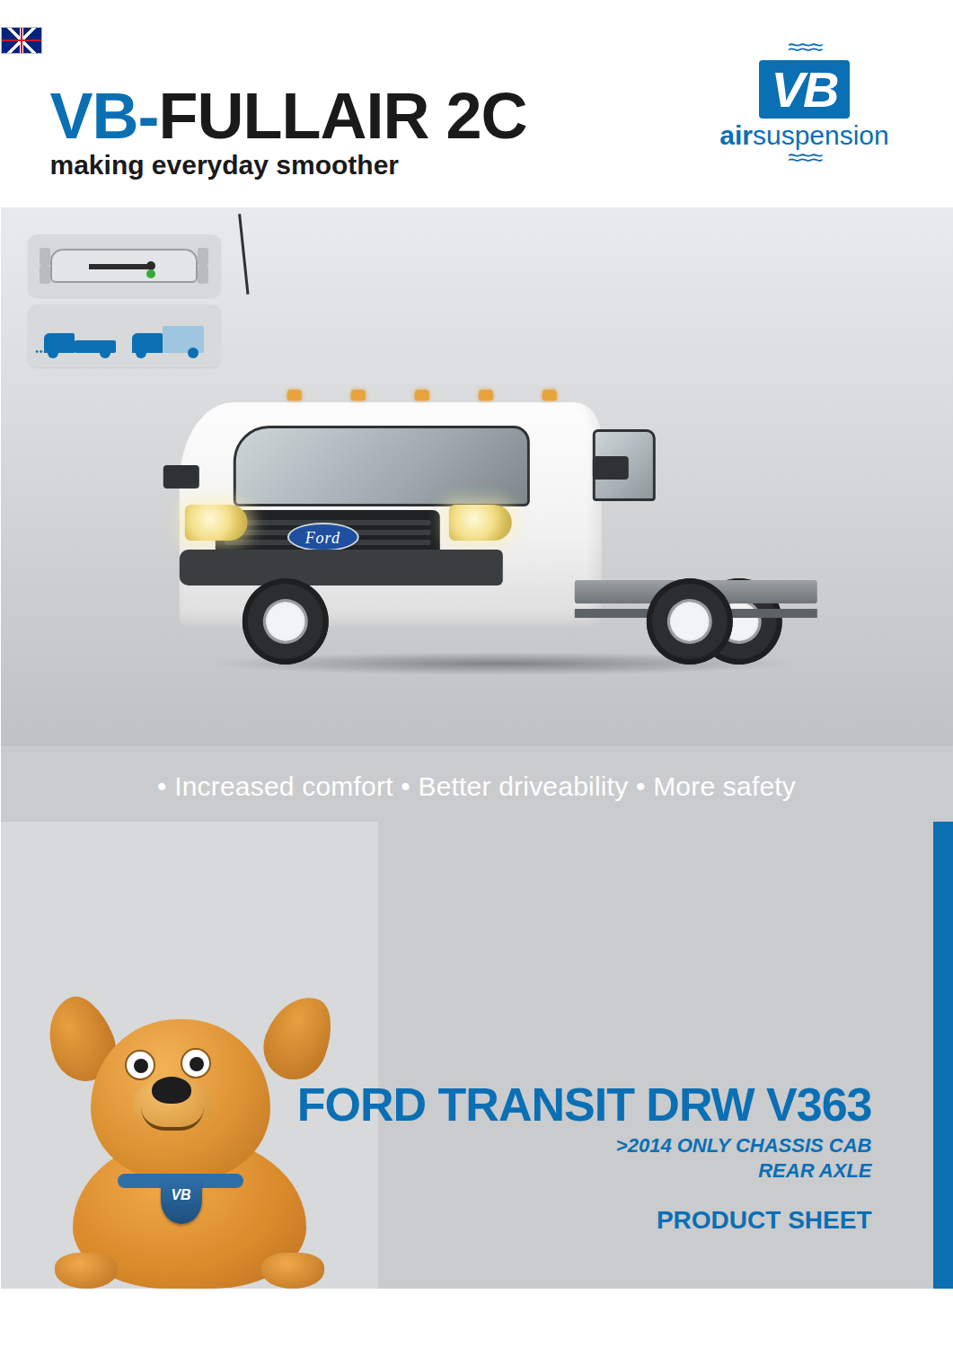VB-FULLAIR 2C
making everyday smoother
≈≈≈
VB
airsuspension
≈≈≈
•••
Ford
• Increased comfort • Better driveability • More safety
VB
FORD TRANSIT DRW V363
>2014 ONLY CHASSIS CAB
REAR AXLE
PRODUCT SHEET